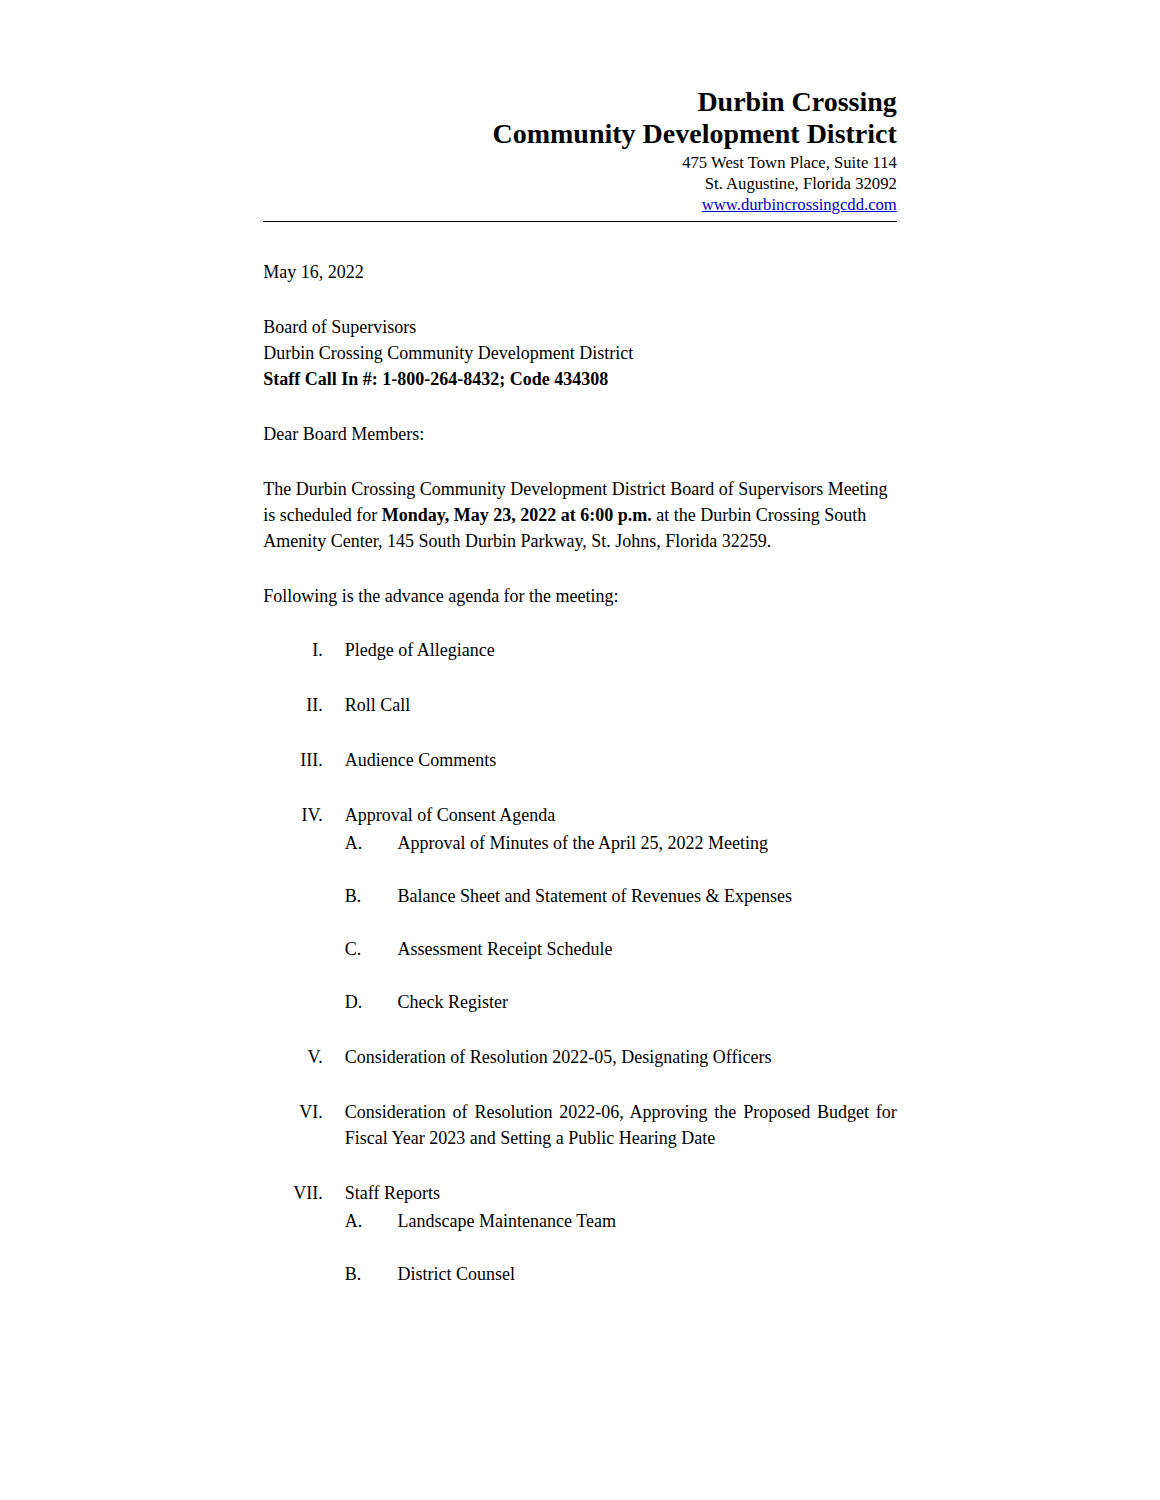Durbin Crossing
Community Development District
475 West Town Place, Suite 114
St. Augustine, Florida 32092
www.durbincrossingcdd.com
May 16, 2022
Board of Supervisors
Durbin Crossing Community Development District
Staff Call In #: 1-800-264-8432; Code 434308
Dear Board Members:
The Durbin Crossing Community Development District Board of Supervisors Meeting is scheduled for Monday, May 23, 2022 at 6:00 p.m. at the Durbin Crossing South Amenity Center, 145 South Durbin Parkway, St. Johns, Florida 32259.
Following is the advance agenda for the meeting:
Pledge of Allegiance
Roll Call
Audience Comments
Approval of Consent Agenda
Approval of Minutes of the April 25, 2022 Meeting
Balance Sheet and Statement of Revenues & Expenses
Assessment Receipt Schedule
Check Register
Consideration of Resolution 2022-05, Designating Officers
Consideration of Resolution 2022-06, Approving the Proposed Budget for Fiscal Year 2023 and Setting a Public Hearing Date
Staff Reports
Landscape Maintenance Team
District Counsel